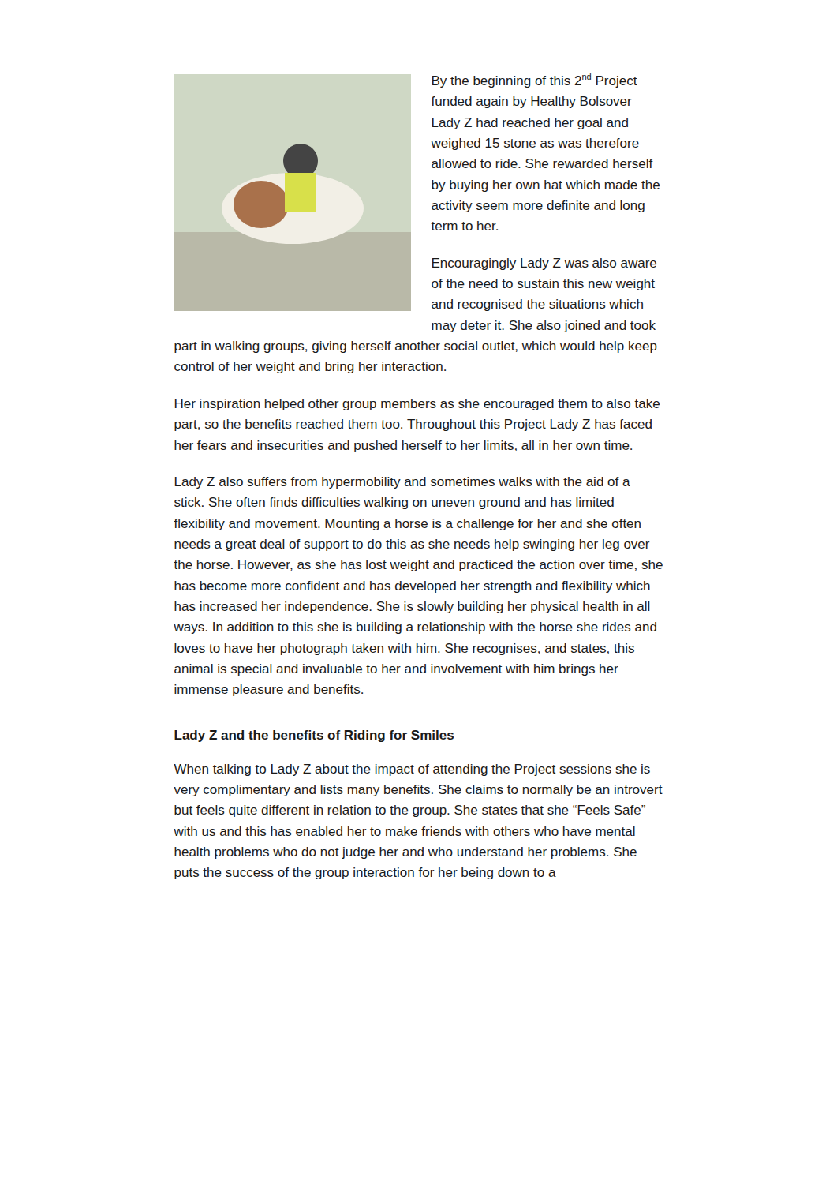By the beginning of this 2nd Project funded again by Healthy Bolsover Lady Z had reached her goal and weighed 15 stone as was therefore allowed to ride. She rewarded herself by buying her own hat which made the activity seem more definite and long term to her.
Encouragingly Lady Z was also aware of the need to sustain this new weight and recognised the situations which may deter it. She also joined and took part in walking groups, giving herself another social outlet, which would help keep control of her weight and bring her interaction.
Her inspiration helped other group members as she encouraged them to also take part, so the benefits reached them too. Throughout this Project Lady Z has faced her fears and insecurities and pushed herself to her limits, all in her own time.
Lady Z also suffers from hypermobility and sometimes walks with the aid of a stick. She often finds difficulties walking on uneven ground and has limited flexibility and movement. Mounting a horse is a challenge for her and she often needs a great deal of support to do this as she needs help swinging her leg over the horse. However, as she has lost weight and practiced the action over time, she has become more confident and has developed her strength and flexibility which has increased her independence. She is slowly building her physical health in all ways. In addition to this she is building a relationship with the horse she rides and loves to have her photograph taken with him. She recognises, and states, this animal is special and invaluable to her and involvement with him brings her immense pleasure and benefits.
Lady Z and the benefits of Riding for Smiles
When talking to Lady Z about the impact of attending the Project sessions she is very complimentary and lists many benefits. She claims to normally be an introvert but feels quite different in relation to the group. She states that she “Feels Safe” with us and this has enabled her to make friends with others who have mental health problems who do not judge her and who understand her problems. She puts the success of the group interaction for her being down to a